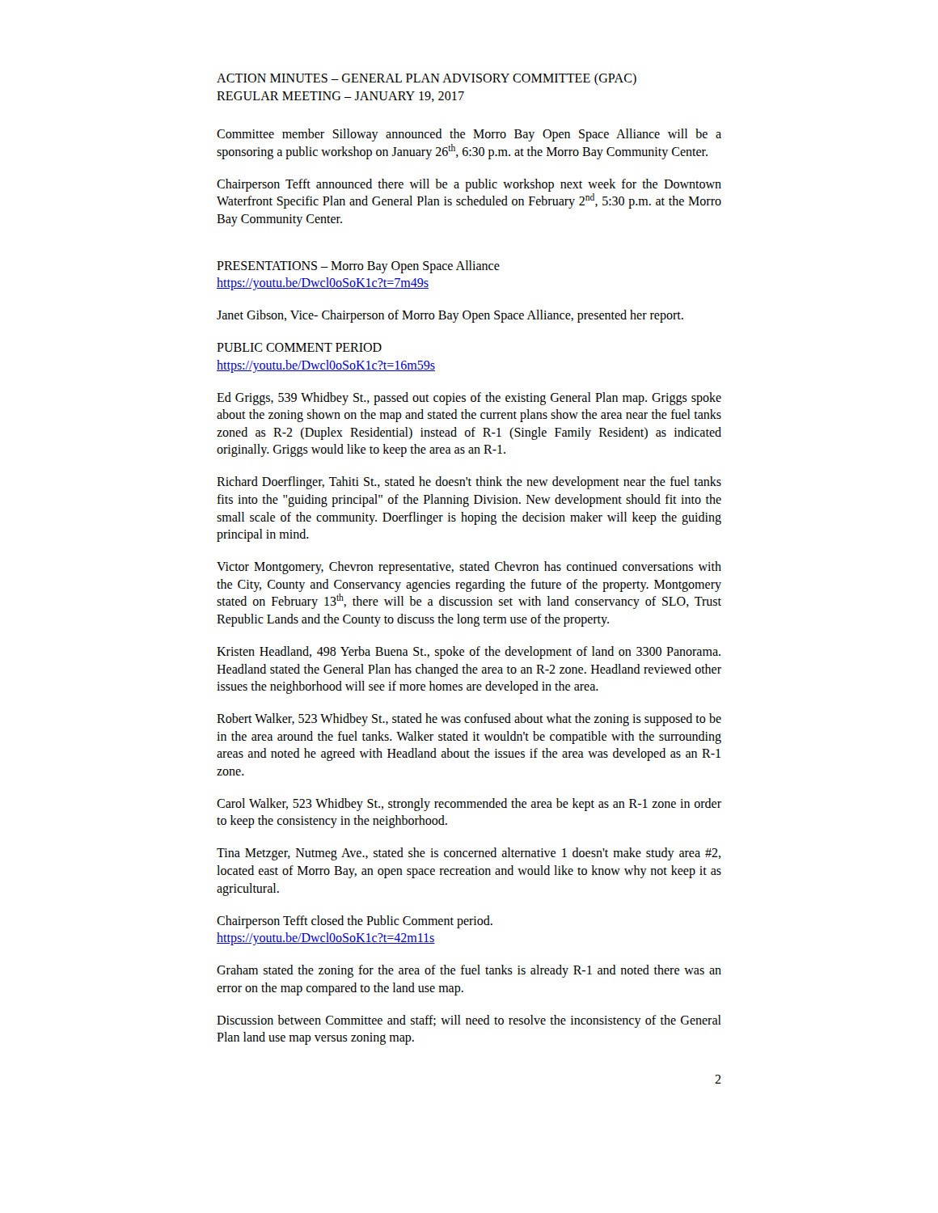ACTION MINUTES – GENERAL PLAN ADVISORY COMMITTEE (GPAC)
REGULAR MEETING – JANUARY 19, 2017
Committee member Silloway announced the Morro Bay Open Space Alliance will be a sponsoring a public workshop on January 26th, 6:30 p.m. at the Morro Bay Community Center.
Chairperson Tefft announced there will be a public workshop next week for the Downtown Waterfront Specific Plan and General Plan is scheduled on February 2nd, 5:30 p.m. at the Morro Bay Community Center.
PRESENTATIONS – Morro Bay Open Space Alliance
https://youtu.be/Dwcl0oSoK1c?t=7m49s
Janet Gibson, Vice- Chairperson of Morro Bay Open Space Alliance, presented her report.
PUBLIC COMMENT PERIOD
https://youtu.be/Dwcl0oSoK1c?t=16m59s
Ed Griggs, 539 Whidbey St., passed out copies of the existing General Plan map. Griggs spoke about the zoning shown on the map and stated the current plans show the area near the fuel tanks zoned as R-2 (Duplex Residential) instead of R-1 (Single Family Resident) as indicated originally. Griggs would like to keep the area as an R-1.
Richard Doerflinger, Tahiti St., stated he doesn't think the new development near the fuel tanks fits into the "guiding principal" of the Planning Division. New development should fit into the small scale of the community. Doerflinger is hoping the decision maker will keep the guiding principal in mind.
Victor Montgomery, Chevron representative, stated Chevron has continued conversations with the City, County and Conservancy agencies regarding the future of the property. Montgomery stated on February 13th, there will be a discussion set with land conservancy of SLO, Trust Republic Lands and the County to discuss the long term use of the property.
Kristen Headland, 498 Yerba Buena St., spoke of the development of land on 3300 Panorama. Headland stated the General Plan has changed the area to an R-2 zone. Headland reviewed other issues the neighborhood will see if more homes are developed in the area.
Robert Walker, 523 Whidbey St., stated he was confused about what the zoning is supposed to be in the area around the fuel tanks. Walker stated it wouldn't be compatible with the surrounding areas and noted he agreed with Headland about the issues if the area was developed as an R-1 zone.
Carol Walker, 523 Whidbey St., strongly recommended the area be kept as an R-1 zone in order to keep the consistency in the neighborhood.
Tina Metzger, Nutmeg Ave., stated she is concerned alternative 1 doesn't make study area #2, located east of Morro Bay, an open space recreation and would like to know why not keep it as agricultural.
Chairperson Tefft closed the Public Comment period.
https://youtu.be/Dwcl0oSoK1c?t=42m11s
Graham stated the zoning for the area of the fuel tanks is already R-1 and noted there was an error on the map compared to the land use map.
Discussion between Committee and staff; will need to resolve the inconsistency of the General Plan land use map versus zoning map.
2